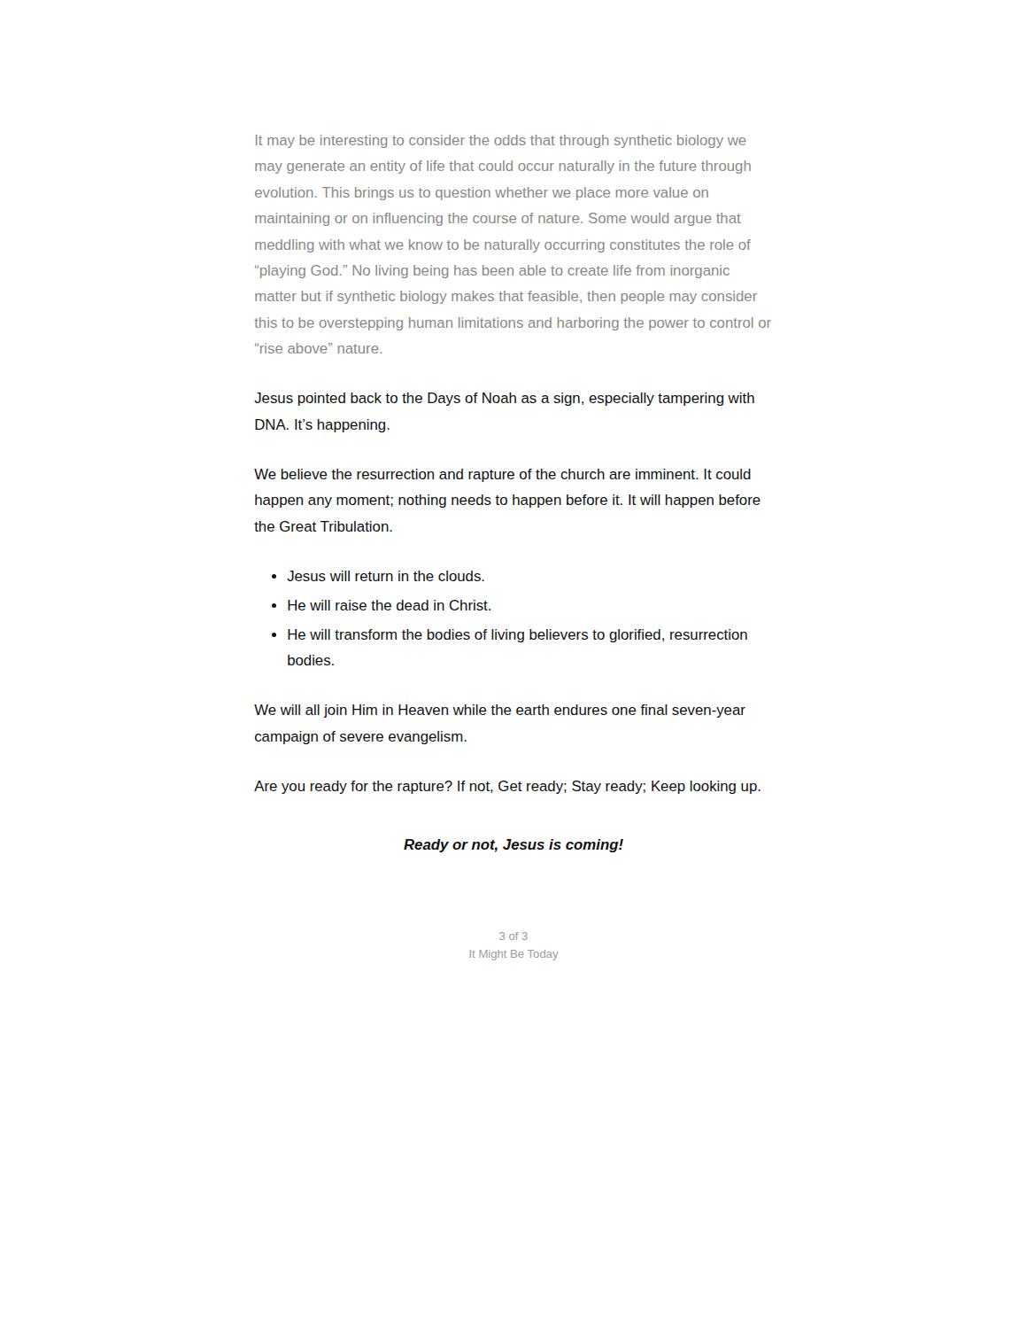It may be interesting to consider the odds that through synthetic biology we may generate an entity of life that could occur naturally in the future through evolution. This brings us to question whether we place more value on maintaining or on influencing the course of nature. Some would argue that meddling with what we know to be naturally occurring constitutes the role of “playing God.” No living being has been able to create life from inorganic matter but if synthetic biology makes that feasible, then people may consider this to be overstepping human limitations and harboring the power to control or “rise above” nature.
Jesus pointed back to the Days of Noah as a sign, especially tampering with DNA. It’s happening.
We believe the resurrection and rapture of the church are imminent. It could happen any moment; nothing needs to happen before it. It will happen before the Great Tribulation.
Jesus will return in the clouds.
He will raise the dead in Christ.
He will transform the bodies of living believers to glorified, resurrection bodies.
We will all join Him in Heaven while the earth endures one final seven-year campaign of severe evangelism.
Are you ready for the rapture? If not, Get ready; Stay ready; Keep looking up.
Ready or not, Jesus is coming!
3 of 3
It Might Be Today